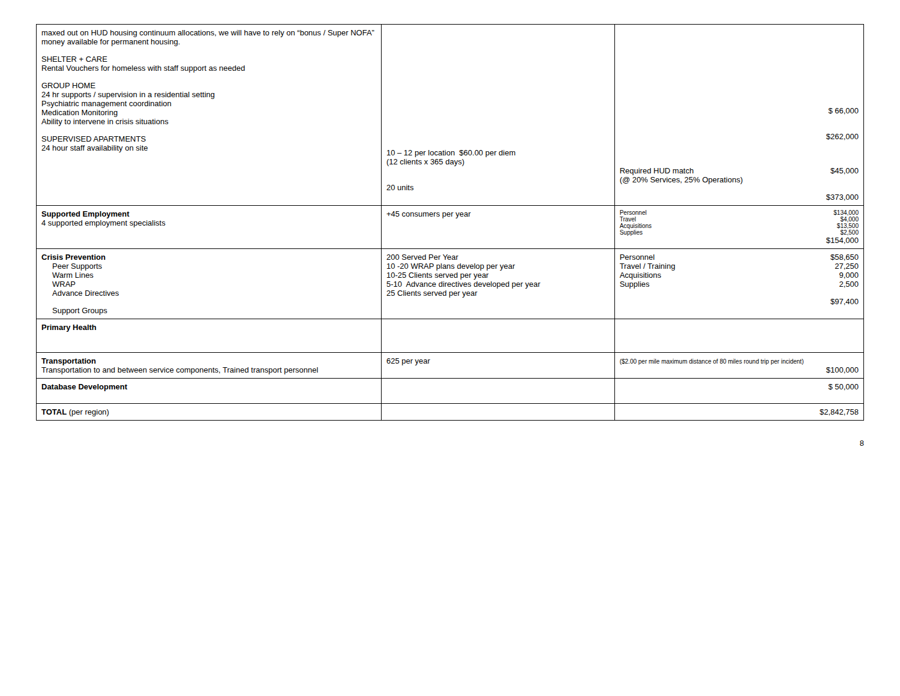| maxed out on HUD housing continuum allocations, we will have to rely on “bonus / Super NOFA” money available for permanent housing. SHELTER + CARE Rental Vouchers for homeless with staff support as needed GROUP HOME 24 hr supports / supervision in a residential setting Psychiatric management coordination Medication Monitoring Ability to intervene in crisis situations SUPERVISED APARTMENTS 24 hour staff availability on site | 10 – 12 per location $60.00 per diem (12 clients x 365 days) 20 units | $ 66,000 $262,000 Required HUD match $45,000 (@ 20% Services, 25% Operations) $373,000 |
| Supported Employment 4 supported employment specialists | +45 consumers per year | Personnel $134,000 Travel $4,000 Acquisitions $13,500 Supplies $2,500 $154,000 |
| Crisis Prevention Peer Supports Warm Lines WRAP Advance Directives Support Groups | 200 Served Per Year 10 -20 WRAP plans develop per year 10-25 Clients served per year 5-10 Advance directives developed per year 25 Clients served per year | Personnel $58,650 Travel / Training 27,250 Acquisitions 9,000 Supplies 2,500 $97,400 |
| Primary Health | | |
| Transportation Transportation to and between service components, Trained transport personnel | 625 per year | ($2.00 per mile maximum distance of 80 miles round trip per incident) $100,000 |
| Database Development | | $ 50,000 |
| TOTAL (per region) | | $2,842,758 |
8